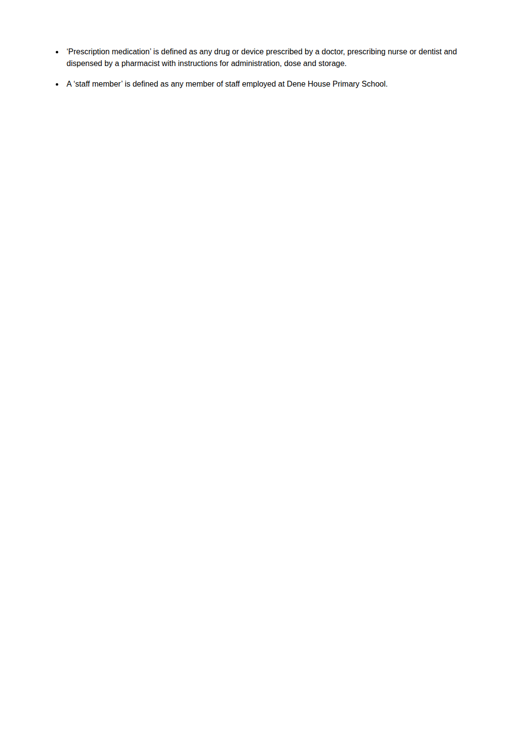‘Prescription medication’ is defined as any drug or device prescribed by a doctor, prescribing nurse or dentist and dispensed by a pharmacist with instructions for administration, dose and storage.
A ‘staff member’ is defined as any member of staff employed at Dene House Primary School.